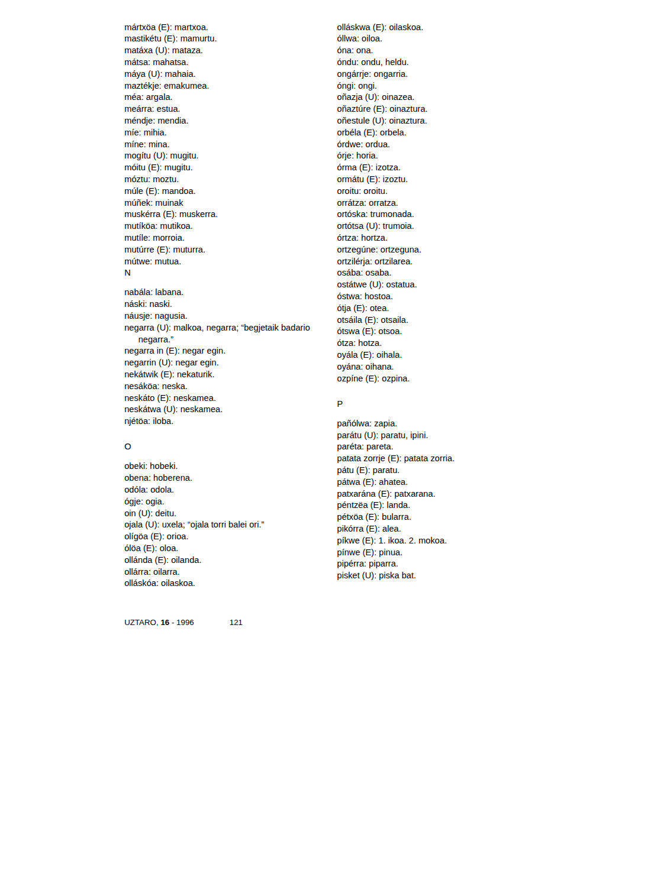mártxöa (E): martxoa.
mastikétu (E): mamurtu.
matáxa (U): mataza.
mátsa: mahatsa.
máya (U): mahaia.
maztékje: emakumea.
méa: argala.
meárra: estua.
méndje: mendia.
míe: mihia.
míne: mina.
mogítu (U): mugitu.
móitu (E): mugitu.
móztu: moztu.
múle (E): mandoa.
múñek: muinak
muskérra (E): muskerra.
mutíköa: mutikoa.
mutíle: morroia.
mutúrre (E): muturra.
mútwe: mutua.
N
nabála: labana.
náski: naski.
náusje: nagusia.
negarra (U): malkoa, negarra; “begjetaik badario negarra.”
negarra in (E): negar egin.
negarrin (U): negar egin.
nekátwik (E): nekaturik.
nesáköa: neska.
neskáto (E): neskamea.
neskátwa (U): neskamea.
njétöa: iloba.
O
obeki: hobeki.
obena: hoberena.
odóla: odola.
ógje: ogia.
oin (U): deitu.
ojala (U): uxela; “ojala torri balei ori.”
olígöa (E): orioa.
ólöa (E): oloa.
ollánda (E): oilanda.
ollárra: oilarra.
olláskóa: oilaskoa.
olláskwa (E): oilaskoa.
óllwa: oiloa.
óna: ona.
óndu: ondu, heldu.
ongárrje: ongarria.
óngi: ongi.
oñazja (U): oinazea.
oñaztúre (E): oinaztura.
oñestule (U): oinaztura.
orbéla (E): orbela.
órdwe: ordua.
órje: horia.
órma (E): izotza.
ormátu (E): izoztu.
oroitu: oroitu.
orrátza: orratza.
ortóska: trumonada.
ortótsa (U): trumoia.
órtza: hortza.
ortzegúne: ortzeguna.
ortzilérja: ortzilarea.
osába: osaba.
ostátwe (U): ostatua.
óstwa: hostoa.
ótja (E): otea.
otsáila (E): otsaila.
ótswa (E): otsoa.
ótza: hotza.
oyála (E): oihala.
oyána: oihana.
ozpíne (E): ozpina.
P
pañólwa: zapia.
parátu (U): paratu, ipini.
paréta: pareta.
patata zorrje (E): patata zorria.
pátu (E): paratu.
pátwa (E): ahatea.
patxarána (E): patxarana.
péntzëa (E): landa.
pétxöa (E): bularra.
pikórra (E): alea.
píkwe (E): 1. ikoa. 2. mokoa.
pínwe (E): pinua.
pipérra: piparra.
pisket (U): piska bat.
UZTARO, 16 - 1996121